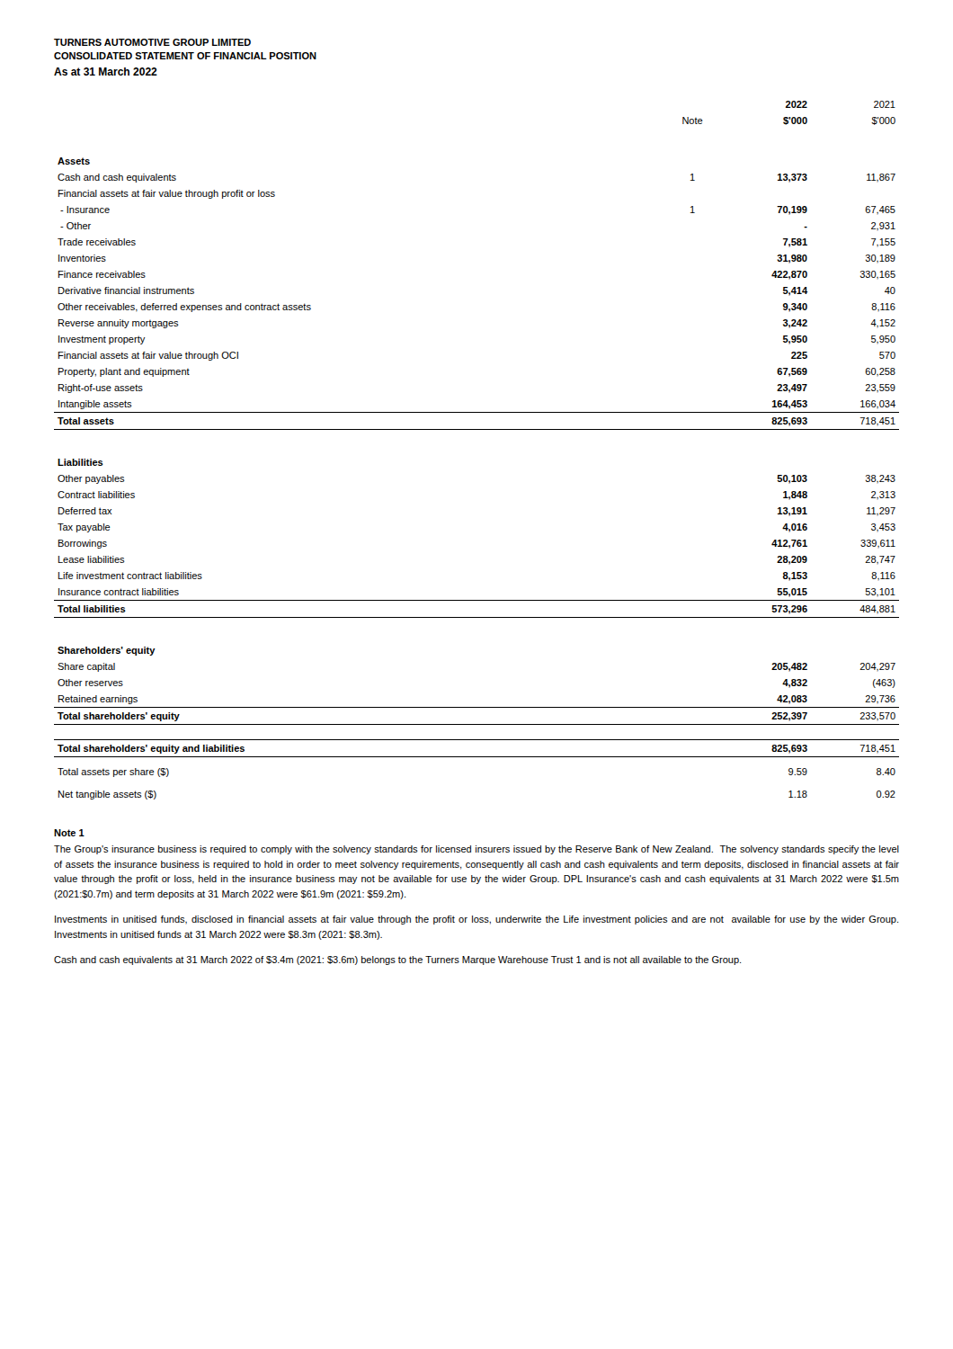TURNERS AUTOMOTIVE GROUP LIMITED
CONSOLIDATED STATEMENT OF FINANCIAL POSITION
As at 31 March 2022
| | | 2022 | 2021 |
| --- | --- | --- | --- |
| | Note | $'000 | $'000 |
| Assets | | | |
| Cash and cash equivalents | 1 | 13,373 | 11,867 |
| Financial assets at fair value through profit or loss | | | |
| - Insurance | 1 | 70,199 | 67,465 |
| - Other | | - | 2,931 |
| Trade receivables | | 7,581 | 7,155 |
| Inventories | | 31,980 | 30,189 |
| Finance receivables | | 422,870 | 330,165 |
| Derivative financial instruments | | 5,414 | 40 |
| Other receivables, deferred expenses and contract assets | | 9,340 | 8,116 |
| Reverse annuity mortgages | | 3,242 | 4,152 |
| Investment property | | 5,950 | 5,950 |
| Financial assets at fair value through OCI | | 225 | 570 |
| Property, plant and equipment | | 67,569 | 60,258 |
| Right-of-use assets | | 23,497 | 23,559 |
| Intangible assets | | 164,453 | 166,034 |
| Total assets | | 825,693 | 718,451 |
| Liabilities | | | |
| Other payables | | 50,103 | 38,243 |
| Contract liabilities | | 1,848 | 2,313 |
| Deferred tax | | 13,191 | 11,297 |
| Tax payable | | 4,016 | 3,453 |
| Borrowings | | 412,761 | 339,611 |
| Lease liabilities | | 28,209 | 28,747 |
| Life investment contract liabilities | | 8,153 | 8,116 |
| Insurance contract liabilities | | 55,015 | 53,101 |
| Total liabilities | | 573,296 | 484,881 |
| Shareholders' equity | | | |
| Share capital | | 205,482 | 204,297 |
| Other reserves | | 4,832 | (463) |
| Retained earnings | | 42,083 | 29,736 |
| Total shareholders' equity | | 252,397 | 233,570 |
| Total shareholders' equity and liabilities | | 825,693 | 718,451 |
| Total assets per share ($) | | 9.59 | 8.40 |
| Net tangible assets ($) | | 1.18 | 0.92 |
Note 1
The Group's insurance business is required to comply with the solvency standards for licensed insurers issued by the Reserve Bank of New Zealand. The solvency standards specify the level of assets the insurance business is required to hold in order to meet solvency requirements, consequently all cash and cash equivalents and term deposits, disclosed in financial assets at fair value through the profit or loss, held in the insurance business may not be available for use by the wider Group. DPL Insurance's cash and cash equivalents at 31 March 2022 were $1.5m (2021:$0.7m) and term deposits at 31 March 2022 were $61.9m (2021: $59.2m).
Investments in unitised funds, disclosed in financial assets at fair value through the profit or loss, underwrite the Life investment policies and are not available for use by the wider Group. Investments in unitised funds at 31 March 2022 were $8.3m (2021: $8.3m).
Cash and cash equivalents at 31 March 2022 of $3.4m (2021: $3.6m) belongs to the Turners Marque Warehouse Trust 1 and is not all available to the Group.